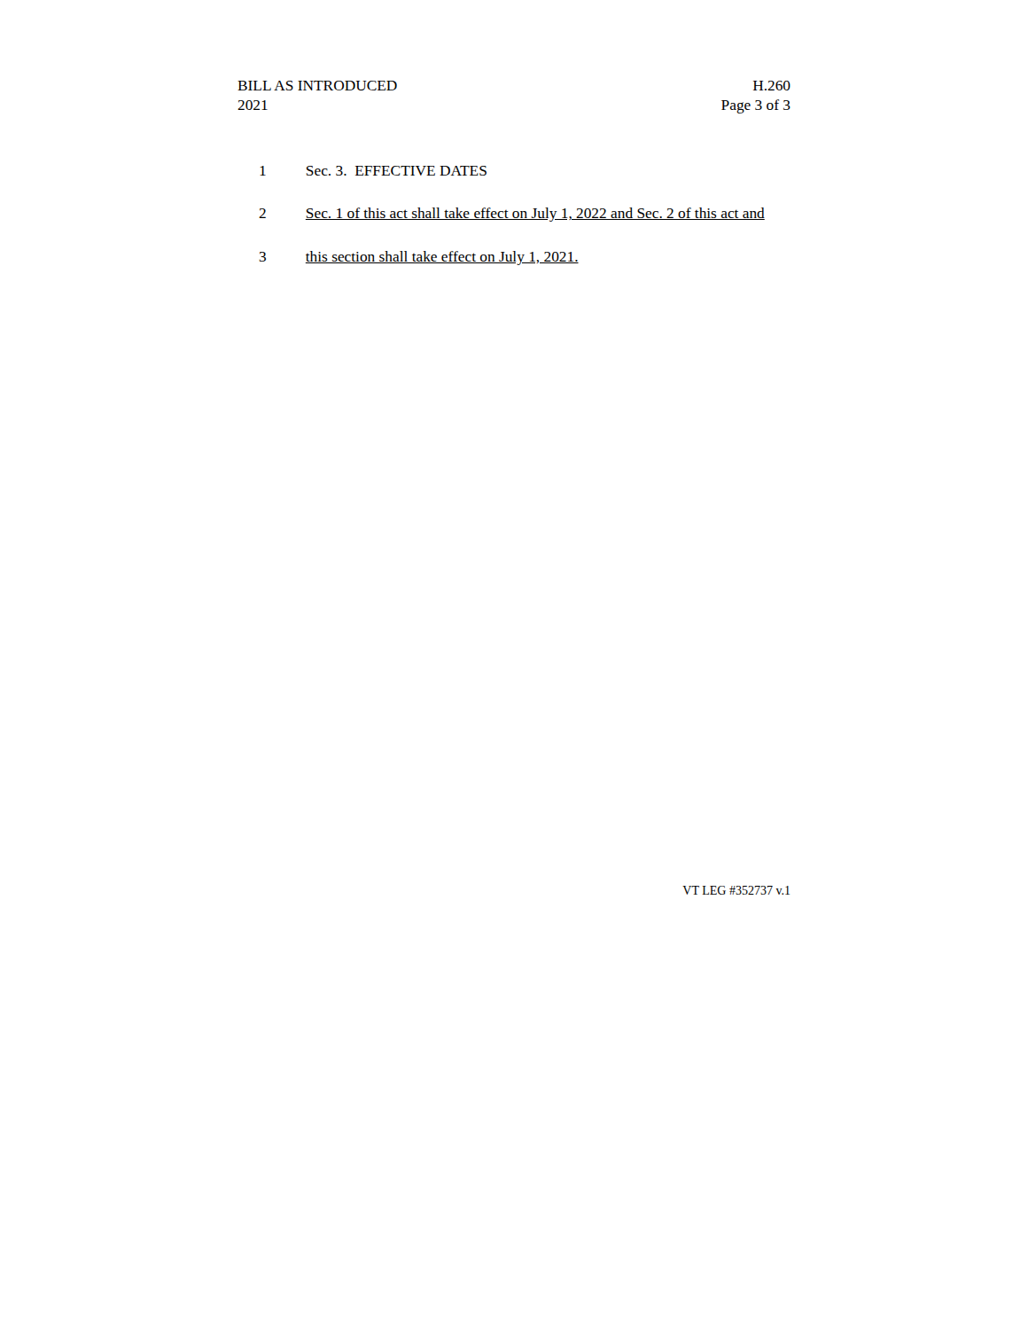BILL AS INTRODUCED
2021
H.260
Page 3 of 3
1
Sec. 3. EFFECTIVE DATES
2
Sec. 1 of this act shall take effect on July 1, 2022 and Sec. 2 of this act and
3
this section shall take effect on July 1, 2021.
VT LEG #352737 v.1